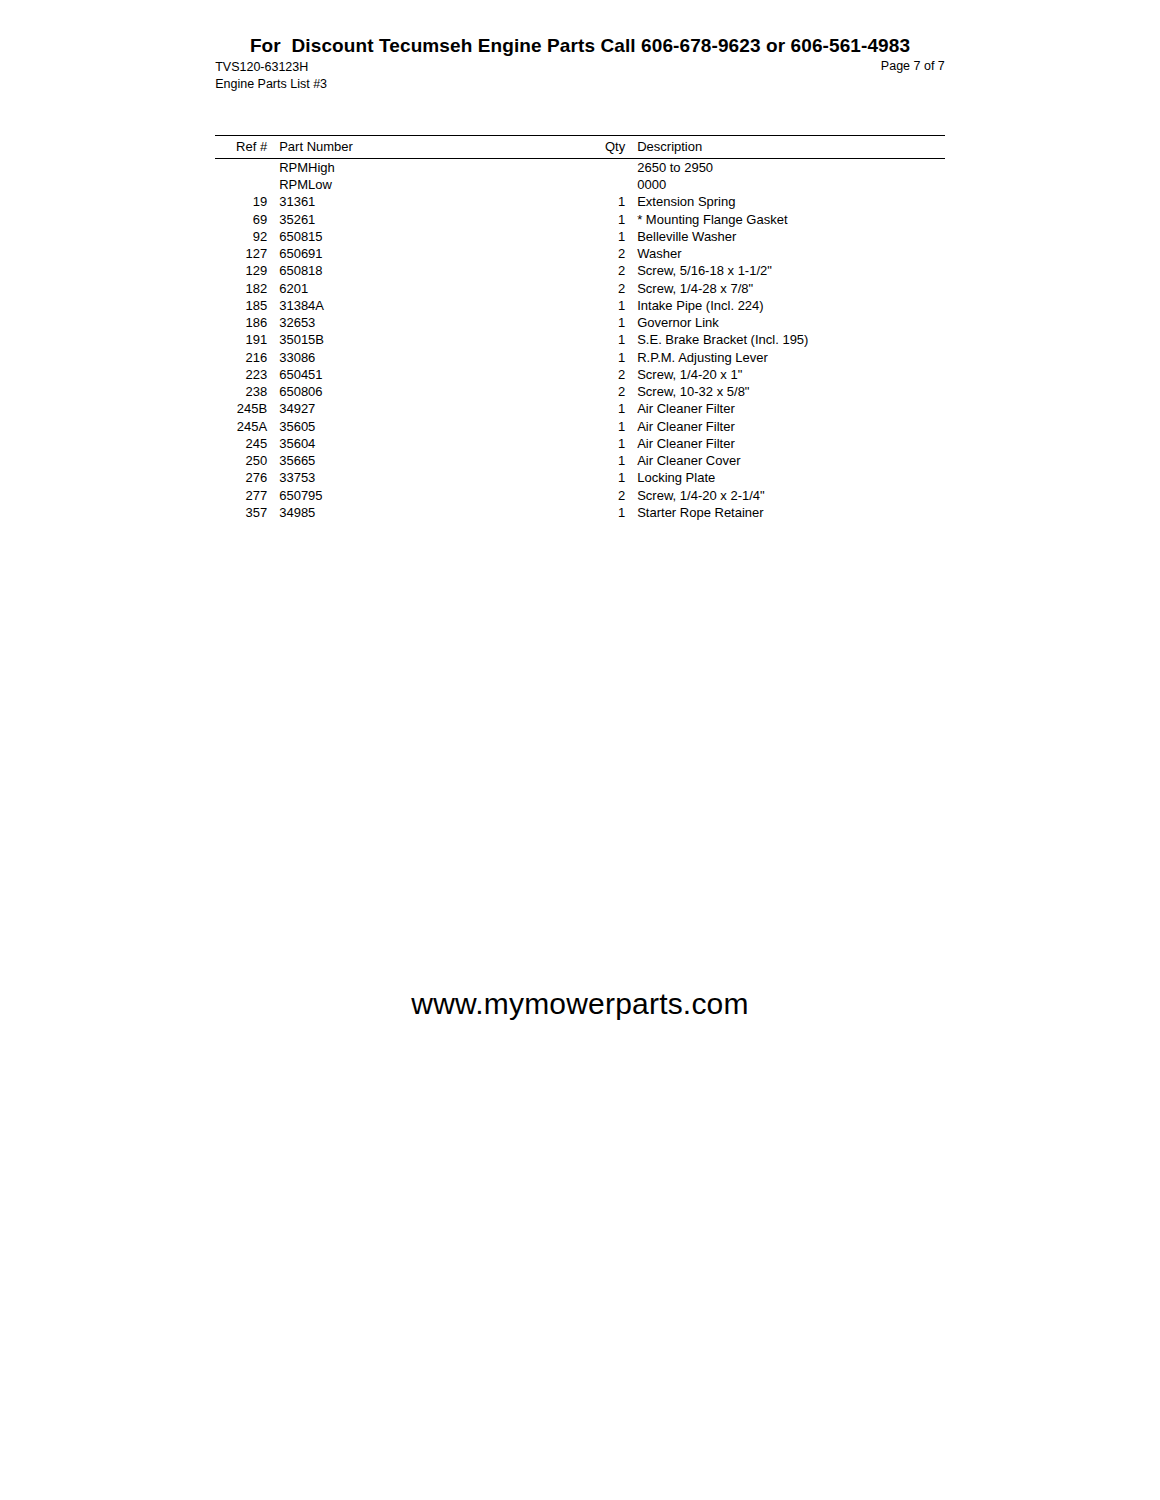For Discount Tecumseh Engine Parts Call 606-678-9623 or 606-561-4983
TVS120-63123H
Engine Parts List #3
Page 7 of 7
| Ref # | Part Number | Qty | Description |
| --- | --- | --- | --- |
| | RPMHigh | | 2650 to 2950 |
| | RPMLow | | 0000 |
| 19 | 31361 | 1 | Extension Spring |
| 69 | 35261 | 1 | * Mounting Flange Gasket |
| 92 | 650815 | 1 | Belleville Washer |
| 127 | 650691 | 2 | Washer |
| 129 | 650818 | 2 | Screw, 5/16-18 x 1-1/2" |
| 182 | 6201 | 2 | Screw, 1/4-28 x 7/8" |
| 185 | 31384A | 1 | Intake Pipe (Incl. 224) |
| 186 | 32653 | 1 | Governor Link |
| 191 | 35015B | 1 | S.E. Brake Bracket (Incl. 195) |
| 216 | 33086 | 1 | R.P.M. Adjusting Lever |
| 223 | 650451 | 2 | Screw, 1/4-20 x 1" |
| 238 | 650806 | 2 | Screw, 10-32 x 5/8" |
| 245B | 34927 | 1 | Air Cleaner Filter |
| 245A | 35605 | 1 | Air Cleaner Filter |
| 245 | 35604 | 1 | Air Cleaner Filter |
| 250 | 35665 | 1 | Air Cleaner Cover |
| 276 | 33753 | 1 | Locking Plate |
| 277 | 650795 | 2 | Screw, 1/4-20 x 2-1/4" |
| 357 | 34985 | 1 | Starter Rope Retainer |
www.mymowerparts.com